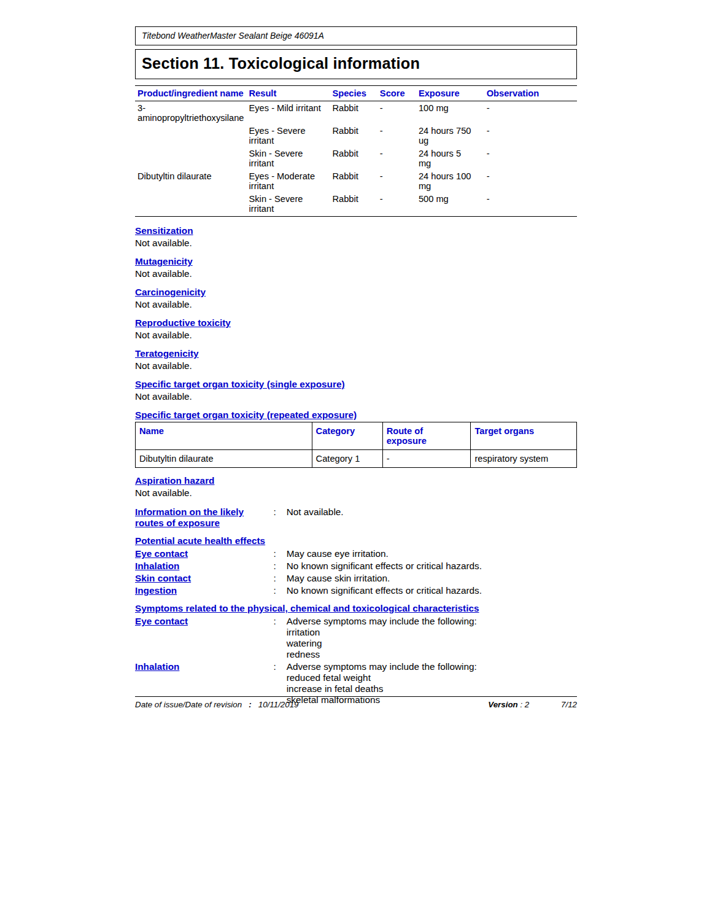Titebond WeatherMaster Sealant Beige 46091A
Section 11. Toxicological information
| Product/ingredient name | Result | Species | Score | Exposure | Observation |
| --- | --- | --- | --- | --- | --- |
| 3-aminopropyltriethoxysilane | Eyes - Mild irritant | Rabbit | - | 100 mg | - |
| | Eyes - Severe irritant | Rabbit | - | 24 hours 750 ug | - |
| | Skin - Severe irritant | Rabbit | - | 24 hours 5 mg | - |
| Dibutyltin dilaurate | Eyes - Moderate irritant | Rabbit | - | 24 hours 100 mg | - |
| | Skin - Severe irritant | Rabbit | - | 500 mg | - |
Sensitization
Not available.
Mutagenicity
Not available.
Carcinogenicity
Not available.
Reproductive toxicity
Not available.
Teratogenicity
Not available.
Specific target organ toxicity (single exposure)
Not available.
Specific target organ toxicity (repeated exposure)
| Name | Category | Route of exposure | Target organs |
| --- | --- | --- | --- |
| Dibutyltin dilaurate | Category 1 | - | respiratory system |
Aspiration hazard
Not available.
| Information on the likely routes of exposure | : | Not available. |
Potential acute health effects
| Eye contact | : | May cause eye irritation. |
| Inhalation | : | No known significant effects or critical hazards. |
| Skin contact | : | May cause skin irritation. |
| Ingestion | : | No known significant effects or critical hazards. |
Symptoms related to the physical, chemical and toxicological characteristics
| Eye contact | : | Adverse symptoms may include the following: irritation watering redness |
| Inhalation | : | Adverse symptoms may include the following: reduced fetal weight increase in fetal deaths skeletal malformations |
Date of issue/Date of revision
: 10/11/2019
Version : 2 7/12